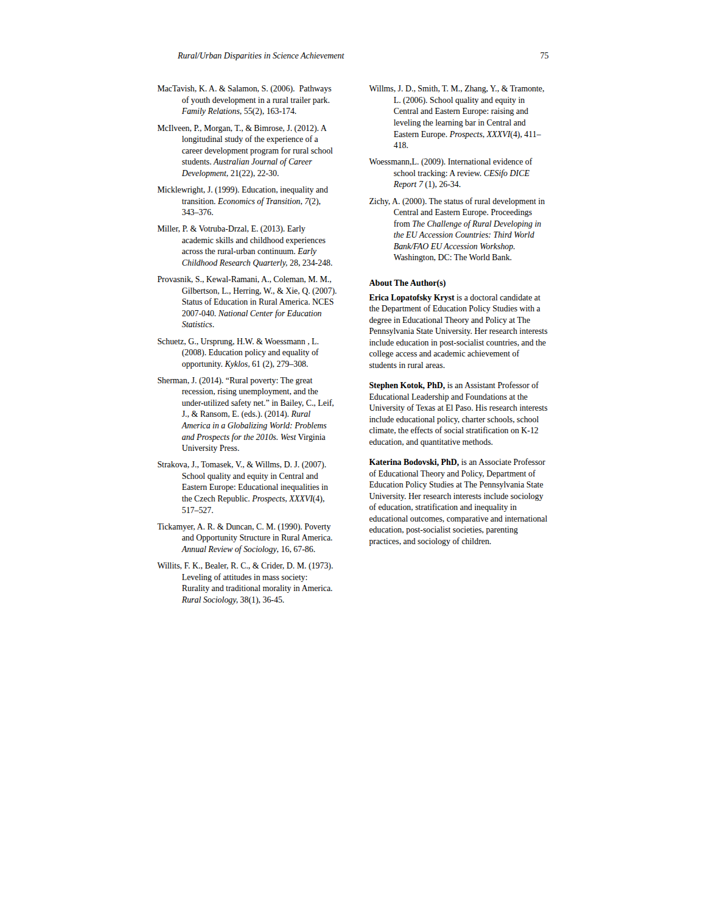Rural/Urban Disparities in Science Achievement 75
MacTavish, K. A. & Salamon, S. (2006). Pathways of youth development in a rural trailer park. Family Relations, 55(2), 163-174.
McIlveen, P., Morgan, T., & Bimrose, J. (2012). A longitudinal study of the experience of a career development program for rural school students. Australian Journal of Career Development, 21(22), 22-30.
Micklewright, J. (1999). Education, inequality and transition. Economics of Transition, 7(2), 343–376.
Miller, P. & Votruba-Drzal, E. (2013). Early academic skills and childhood experiences across the rural-urban continuum. Early Childhood Research Quarterly, 28, 234-248.
Provasnik, S., Kewal-Ramani, A., Coleman, M. M., Gilbertson, L., Herring, W., & Xie, Q. (2007). Status of Education in Rural America. NCES 2007-040. National Center for Education Statistics.
Schuetz, G., Ursprung, H.W. & Woessmann , L. (2008). Education policy and equality of opportunity. Kyklos, 61 (2), 279–308.
Sherman, J. (2014). “Rural poverty: The great recession, rising unemployment, and the under-utilized safety net.” in Bailey, C., Leif, J., & Ransom, E. (eds.). (2014). Rural America in a Globalizing World: Problems and Prospects for the 2010s. West Virginia University Press.
Strakova, J., Tomasek, V., & Willms, D. J. (2007). School quality and equity in Central and Eastern Europe: Educational inequalities in the Czech Republic. Prospects, XXXVI(4), 517–527.
Tickamyer, A. R. & Duncan, C. M. (1990). Poverty and Opportunity Structure in Rural America. Annual Review of Sociology, 16, 67-86.
Willits, F. K., Bealer, R. C., & Crider, D. M. (1973). Leveling of attitudes in mass society: Rurality and traditional morality in America. Rural Sociology, 38(1), 36-45.
Willms, J. D., Smith, T. M., Zhang, Y., & Tramonte, L. (2006). School quality and equity in Central and Eastern Europe: raising and leveling the learning bar in Central and Eastern Europe. Prospects, XXXVI(4), 411–418.
Woessmann,L. (2009). International evidence of school tracking: A review. CESifo DICE Report 7 (1), 26-34.
Zichy, A. (2000). The status of rural development in Central and Eastern Europe. Proceedings from The Challenge of Rural Developing in the EU Accession Countries: Third World Bank/FAO EU Accession Workshop. Washington, DC: The World Bank.
About The Author(s)
Erica Lopatofsky Kryst is a doctoral candidate at the Department of Education Policy Studies with a degree in Educational Theory and Policy at The Pennsylvania State University. Her research interests include education in post-socialist countries, and the college access and academic achievement of students in rural areas.
Stephen Kotok, PhD, is an Assistant Professor of Educational Leadership and Foundations at the University of Texas at El Paso. His research interests include educational policy, charter schools, school climate, the effects of social stratification on K-12 education, and quantitative methods.
Katerina Bodovski, PhD, is an Associate Professor of Educational Theory and Policy, Department of Education Policy Studies at The Pennsylvania State University. Her research interests include sociology of education, stratification and inequality in educational outcomes, comparative and international education, post-socialist societies, parenting practices, and sociology of children.